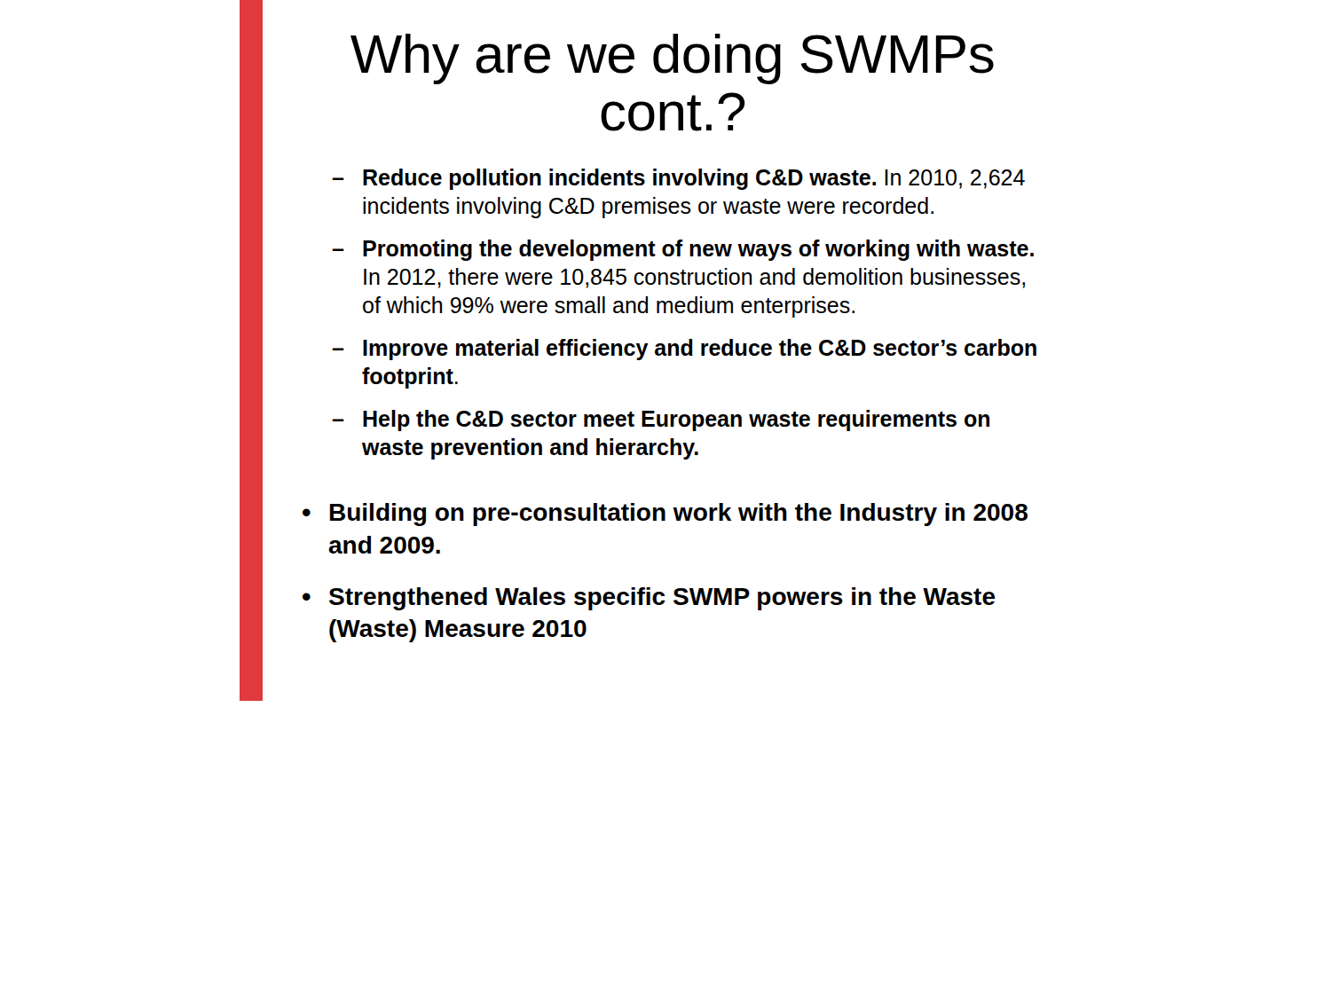Why are we doing SWMPs cont.?
Reduce pollution incidents involving C&D waste. In 2010, 2,624 incidents involving C&D premises or waste were recorded.
Promoting the development of new ways of working with waste. In 2012, there were 10,845 construction and demolition businesses, of which 99% were small and medium enterprises.
Improve material efficiency and reduce the C&D sector’s carbon footprint.
Help the C&D sector meet European waste requirements on waste prevention and hierarchy.
Building on pre-consultation work with the Industry in 2008 and 2009.
Strengthened Wales specific SWMP powers in the Waste (Waste) Measure 2010